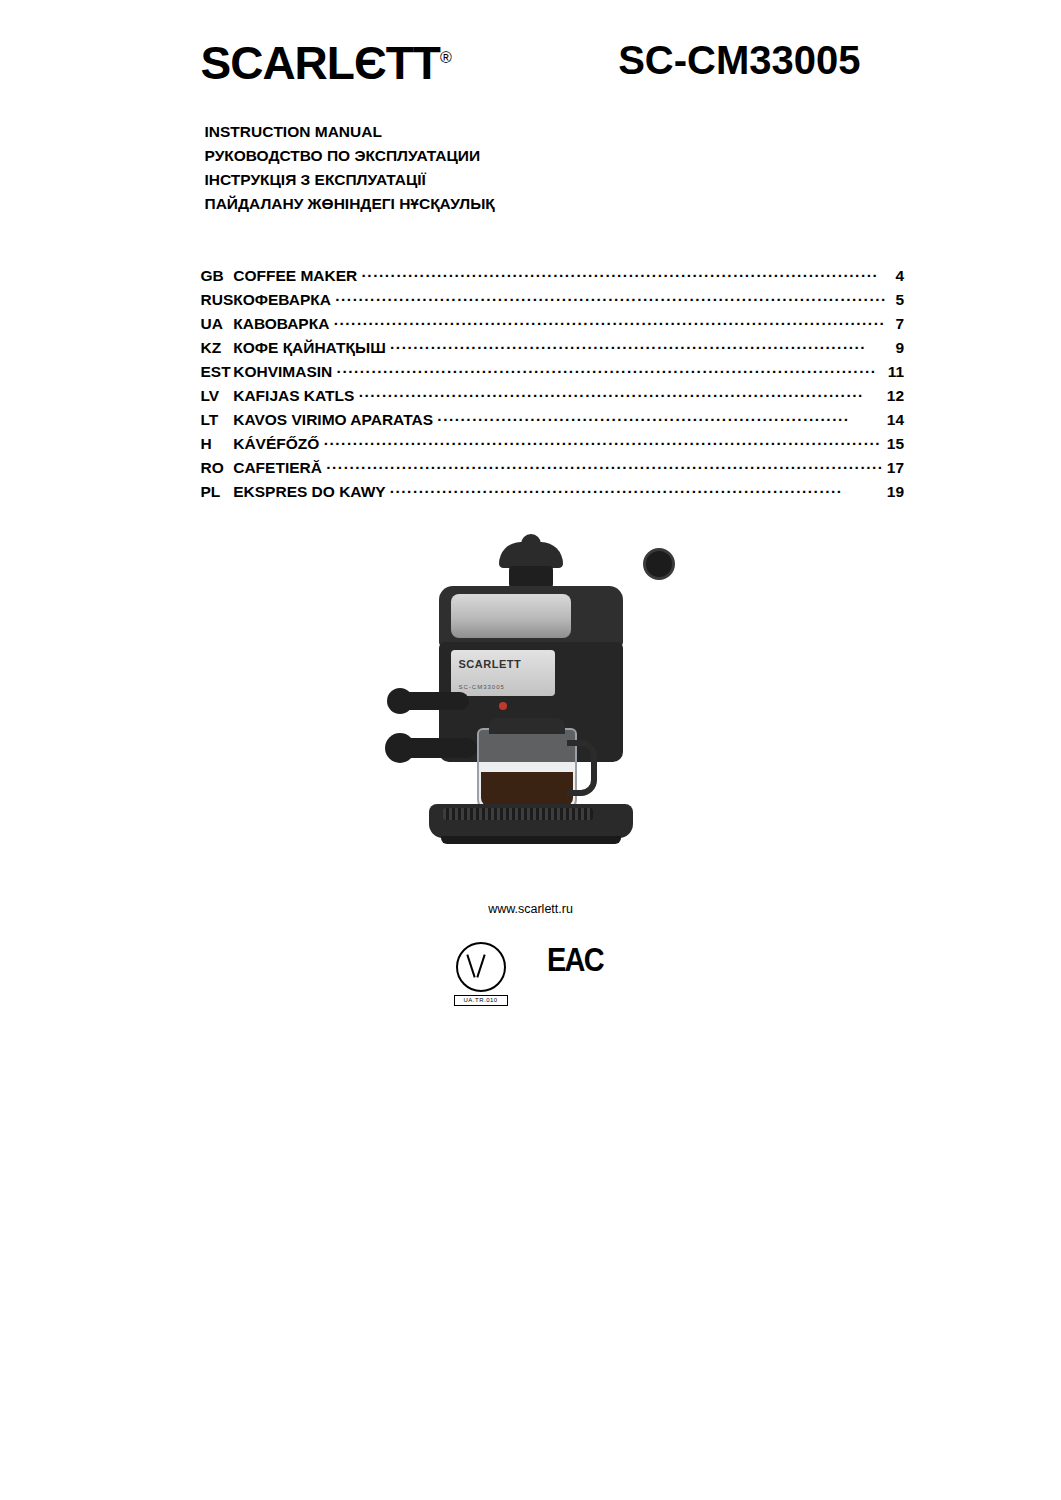SCARLЄTT®
SC-CM33005
INSTRUCTION MANUAL
РУКОВОДСТВО ПО ЭКСПЛУАТАЦИИ
ІНСТРУКЦІЯ З ЕКСПЛУАТАЦІЇ
ПАЙДАЛАНУ ЖӨНІНДЕГІ НҰСҚАУЛЫҚ
| GB | COFFEE MAKER ......................................................................................... | 4 |
| RUS | КОФЕВАРКА ............................................................................................... | 5 |
| UA | КАВОВАРКА ............................................................................................... | 7 |
| KZ | КОФЕ ҚАЙНАТҚЫШ .................................................................................. | 9 |
| EST | KOHVIMASIN ............................................................................................. | 11 |
| LV | KAFIJAS KATLS ....................................................................................... | 12 |
| LT | KAVOS VIRIMO APARATAS ....................................................................... | 14 |
| H | KÁVÉFŐZŐ ................................................................................................ | 15 |
| RO | CAFETIERĂ ................................................................................................ | 17 |
| PL | EKSPRES DO KAWY .............................................................................. | 19 |
SCARLETT SC-CM33005
www.scarlett.ru
UA.TR.010
EAC